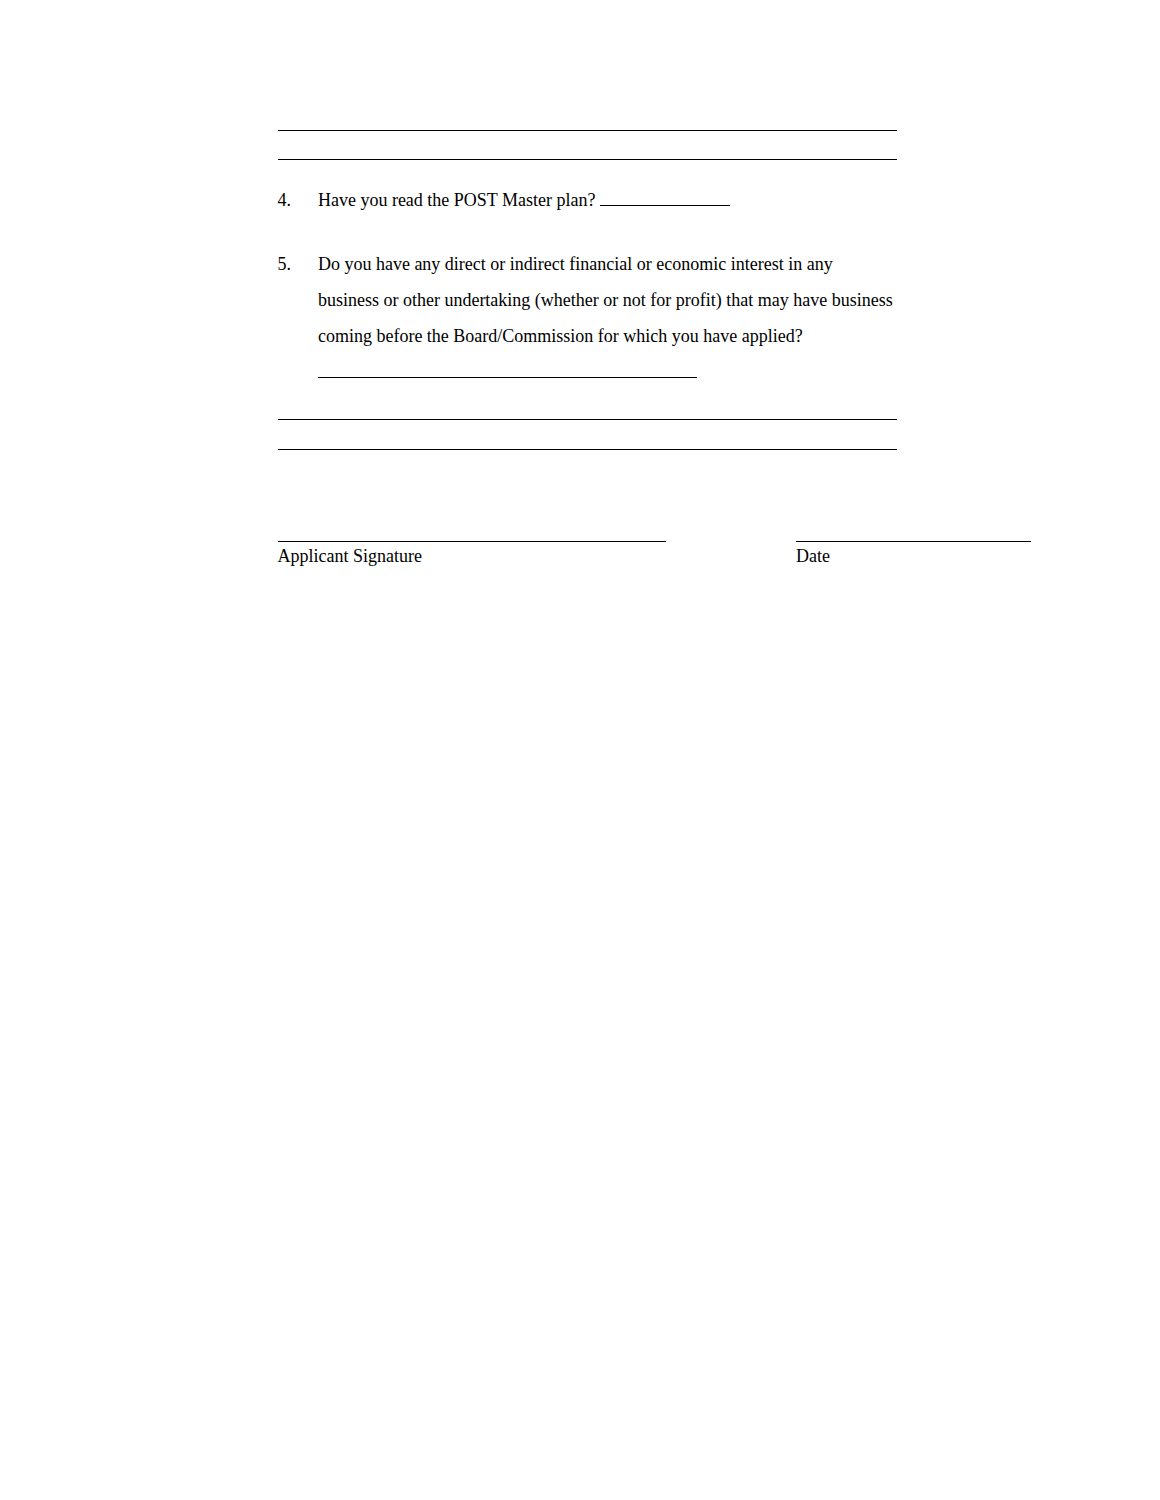4. Have you read the POST Master plan?
5. Do you have any direct or indirect financial or economic interest in any business or other undertaking (whether or not for profit) that may have business coming before the Board/Commission for which you have applied?
Applicant Signature
Date